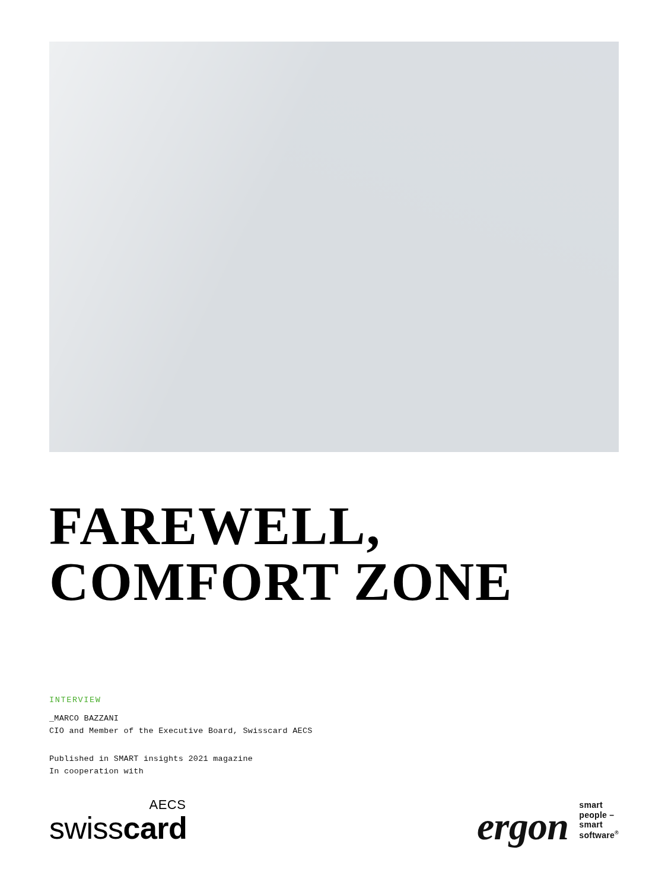Farewell, Comfort Zone
INTERVIEW
_MARCO BAZZANI
CIO and Member of the Executive Board, Swisscard AECS
Published in SMART insights 2021 magazine
In cooperation with
AECS swiss card
ergon smart
people –
smart
software®